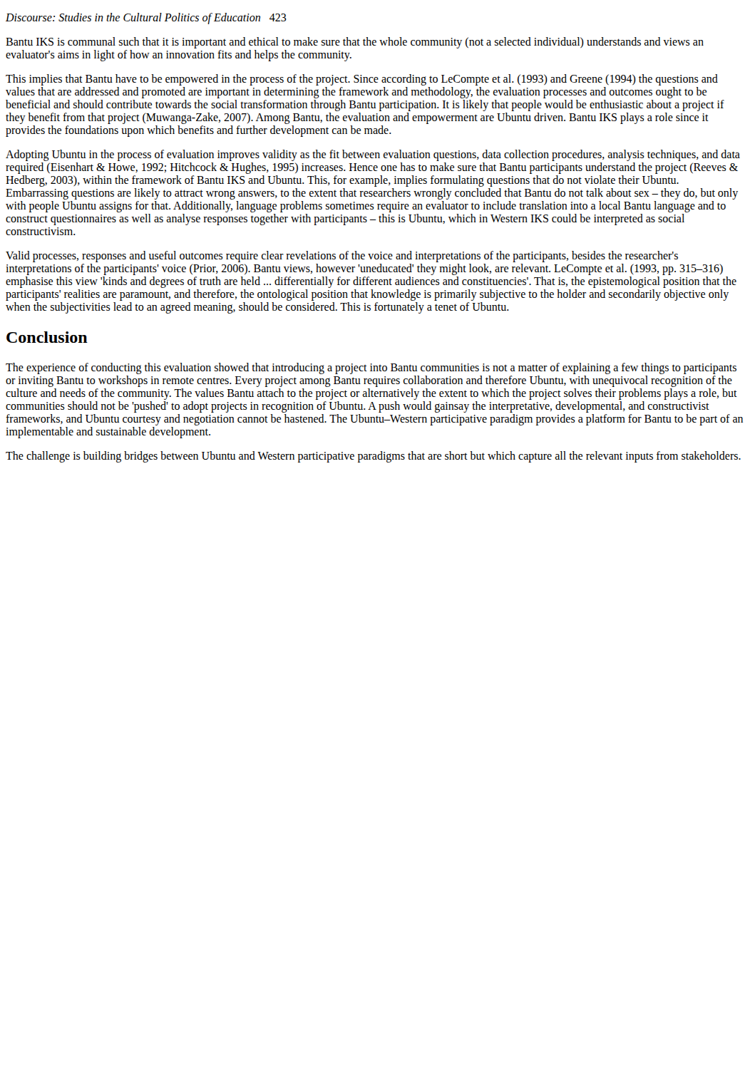Discourse: Studies in the Cultural Politics of Education 423
Bantu IKS is communal such that it is important and ethical to make sure that the whole community (not a selected individual) understands and views an evaluator's aims in light of how an innovation fits and helps the community.
This implies that Bantu have to be empowered in the process of the project. Since according to LeCompte et al. (1993) and Greene (1994) the questions and values that are addressed and promoted are important in determining the framework and methodology, the evaluation processes and outcomes ought to be beneficial and should contribute towards the social transformation through Bantu participation. It is likely that people would be enthusiastic about a project if they benefit from that project (Muwanga-Zake, 2007). Among Bantu, the evaluation and empowerment are Ubuntu driven. Bantu IKS plays a role since it provides the foundations upon which benefits and further development can be made.
Adopting Ubuntu in the process of evaluation improves validity as the fit between evaluation questions, data collection procedures, analysis techniques, and data required (Eisenhart & Howe, 1992; Hitchcock & Hughes, 1995) increases. Hence one has to make sure that Bantu participants understand the project (Reeves & Hedberg, 2003), within the framework of Bantu IKS and Ubuntu. This, for example, implies formulating questions that do not violate their Ubuntu. Embarrassing questions are likely to attract wrong answers, to the extent that researchers wrongly concluded that Bantu do not talk about sex – they do, but only with people Ubuntu assigns for that. Additionally, language problems sometimes require an evaluator to include translation into a local Bantu language and to construct questionnaires as well as analyse responses together with participants – this is Ubuntu, which in Western IKS could be interpreted as social constructivism.
Valid processes, responses and useful outcomes require clear revelations of the voice and interpretations of the participants, besides the researcher's interpretations of the participants' voice (Prior, 2006). Bantu views, however 'uneducated' they might look, are relevant. LeCompte et al. (1993, pp. 315–316) emphasise this view 'kinds and degrees of truth are held ... differentially for different audiences and constituencies'. That is, the epistemological position that the participants' realities are paramount, and therefore, the ontological position that knowledge is primarily subjective to the holder and secondarily objective only when the subjectivities lead to an agreed meaning, should be considered. This is fortunately a tenet of Ubuntu.
Conclusion
The experience of conducting this evaluation showed that introducing a project into Bantu communities is not a matter of explaining a few things to participants or inviting Bantu to workshops in remote centres. Every project among Bantu requires collaboration and therefore Ubuntu, with unequivocal recognition of the culture and needs of the community. The values Bantu attach to the project or alternatively the extent to which the project solves their problems plays a role, but communities should not be 'pushed' to adopt projects in recognition of Ubuntu. A push would gainsay the interpretative, developmental, and constructivist frameworks, and Ubuntu courtesy and negotiation cannot be hastened. The Ubuntu–Western participative paradigm provides a platform for Bantu to be part of an implementable and sustainable development.
The challenge is building bridges between Ubuntu and Western participative paradigms that are short but which capture all the relevant inputs from stakeholders.